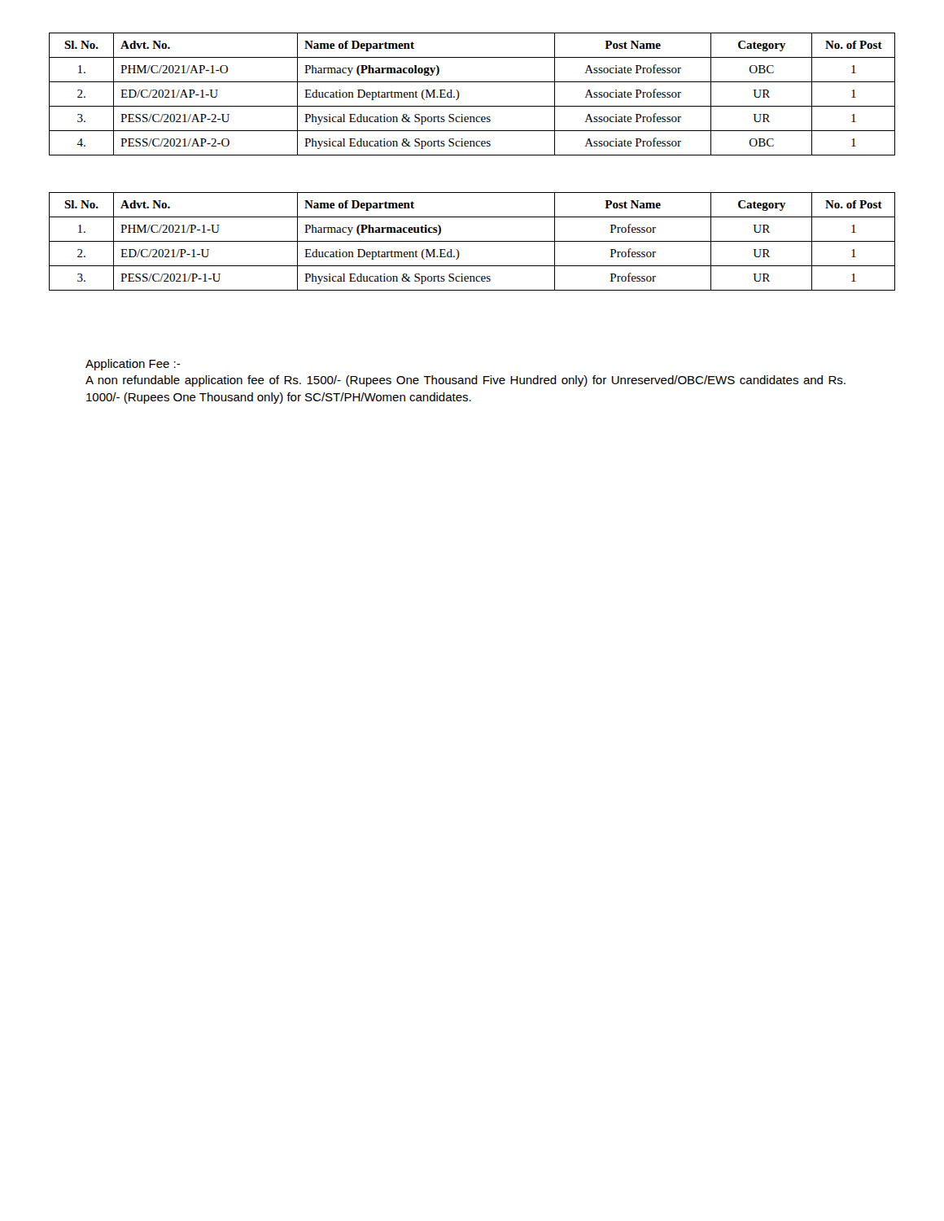| Sl. No. | Advt. No. | Name of Department | Post Name | Category | No. of Post |
| --- | --- | --- | --- | --- | --- |
| 1. | PHM/C/2021/AP-1-O | Pharmacy (Pharmacology) | Associate Professor | OBC | 1 |
| 2. | ED/C/2021/AP-1-U | Education Deptartment (M.Ed.) | Associate Professor | UR | 1 |
| 3. | PESS/C/2021/AP-2-U | Physical Education & Sports Sciences | Associate Professor | UR | 1 |
| 4. | PESS/C/2021/AP-2-O | Physical Education & Sports Sciences | Associate Professor | OBC | 1 |
| Sl. No. | Advt. No. | Name of Department | Post Name | Category | No. of Post |
| --- | --- | --- | --- | --- | --- |
| 1. | PHM/C/2021/P-1-U | Pharmacy (Pharmaceutics) | Professor | UR | 1 |
| 2. | ED/C/2021/P-1-U | Education Deptartment (M.Ed.) | Professor | UR | 1 |
| 3. | PESS/C/2021/P-1-U | Physical Education & Sports Sciences | Professor | UR | 1 |
Application Fee :-
A non refundable application fee of Rs. 1500/- (Rupees One Thousand Five Hundred only) for Unreserved/OBC/EWS candidates and Rs. 1000/- (Rupees One Thousand only) for SC/ST/PH/Women candidates.